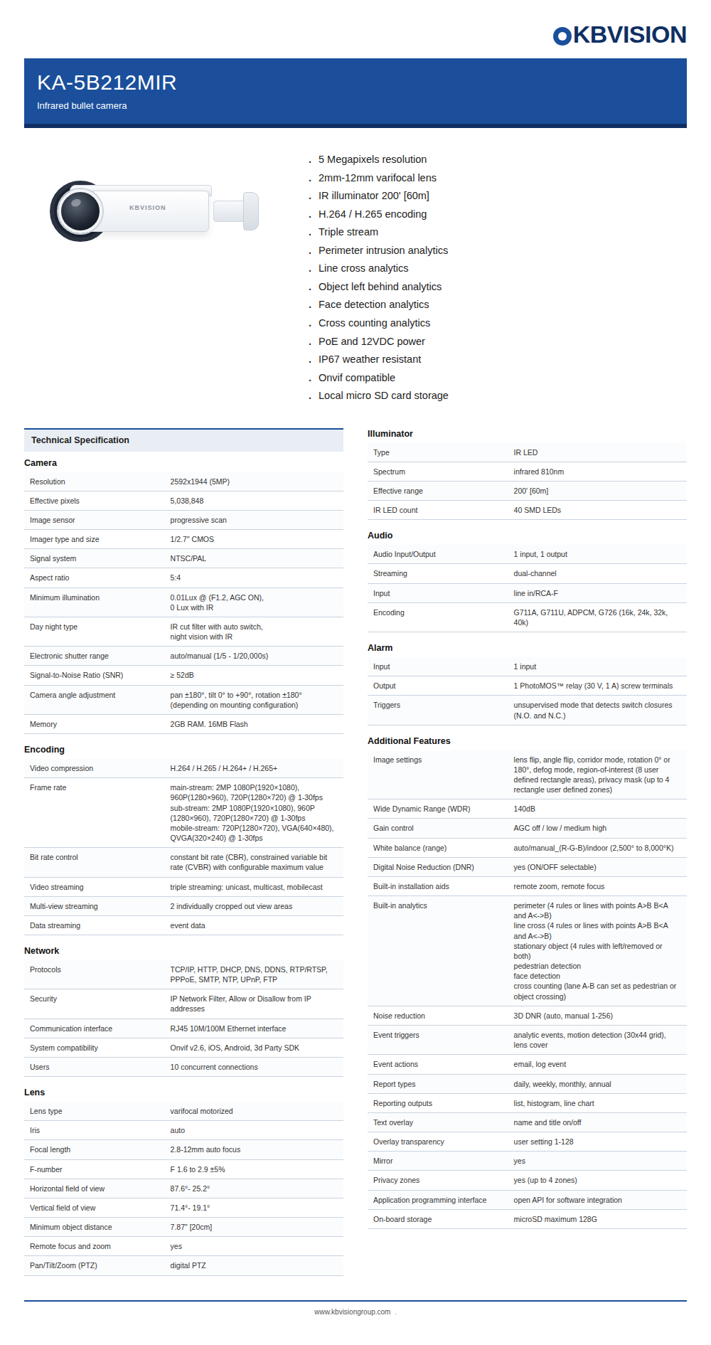KB VISION
KA-5B212MIR
Infrared bullet camera
KBVISION
5 Megapixels resolution
2mm-12mm varifocal lens
IR illuminator 200' [60m]
H.264 / H.265 encoding
Triple stream
Perimeter intrusion analytics
Line cross analytics
Object left behind analytics
Face detection analytics
Cross counting analytics
PoE and 12VDC power
IP67 weather resistant
Onvif compatible
Local micro SD card storage
Technical Specification
Camera
| Resolution | 2592x1944 (5MP) |
| Effective pixels | 5,038,848 |
| Image sensor | progressive scan |
| Imager type and size | 1/2.7" CMOS |
| Signal system | NTSC/PAL |
| Aspect ratio | 5:4 |
| Minimum illumination | 0.01Lux @ (F1.2, AGC ON), 0 Lux with IR |
| Day night type | IR cut filter with auto switch, night vision with IR |
| Electronic shutter range | auto/manual (1/5 - 1/20,000s) |
| Signal-to-Noise Ratio (SNR) | ≥ 52dB |
| Camera angle adjustment | pan ±180°, tilt 0° to +90°, rotation ±180° (depending on mounting configuration) |
| Memory | 2GB RAM. 16MB Flash |
Encoding
| Video compression | H.264 / H.265 / H.264+ / H.265+ |
| Frame rate | main-stream: 2MP 1080P(1920×1080), 960P(1280×960), 720P(1280×720) @ 1-30fps sub-stream: 2MP 1080P(1920×1080), 960P (1280×960), 720P(1280×720) @ 1-30fps mobile-stream: 720P(1280×720), VGA(640×480), QVGA(320×240) @ 1-30fps |
| Bit rate control | constant bit rate (CBR), constrained variable bit rate (CVBR) with configurable maximum value |
| Video streaming | triple streaming: unicast, multicast, mobilecast |
| Multi-view streaming | 2 individually cropped out view areas |
| Data streaming | event data |
Network
| Protocols | TCP/IP, HTTP, DHCP, DNS, DDNS, RTP/RTSP, PPPoE, SMTP, NTP, UPnP, FTP |
| Security | IP Network Filter, Allow or Disallow from IP addresses |
| Communication interface | RJ45 10M/100M Ethernet interface |
| System compatibility | Onvif v2.6, iOS, Android, 3d Party SDK |
| Users | 10 concurrent connections |
Lens
| Lens type | varifocal motorized |
| Iris | auto |
| Focal length | 2.8-12mm auto focus |
| F-number | F 1.6 to 2.9 ±5% |
| Horizontal field of view | 87.6°- 25.2° |
| Vertical field of view | 71.4°- 19.1° |
| Minimum object distance | 7.87" [20cm] |
| Remote focus and zoom | yes |
| Pan/Tilt/Zoom (PTZ) | digital PTZ |
Illuminator
| Type | IR LED |
| Spectrum | infrared 810nm |
| Effective range | 200' [60m] |
| IR LED count | 40 SMD LEDs |
Audio
| Audio Input/Output | 1 input, 1 output |
| Streaming | dual-channel |
| Input | line in/RCA-F |
| Encoding | G711A, G711U, ADPCM, G726 (16k, 24k, 32k, 40k) |
Alarm
| Input | 1 input |
| Output | 1 PhotoMOS™ relay (30 V, 1 A) screw terminals |
| Triggers | unsupervised mode that detects switch closures (N.O. and N.C.) |
Additional Features
| Image settings | lens flip, angle flip, corridor mode, rotation 0° or 180°, defog mode, region-of-interest (8 user defined rectangle areas), privacy mask (up to 4 rectangle user defined zones) |
| Wide Dynamic Range (WDR) | 140dB |
| Gain control | AGC off / low / medium high |
| White balance (range) | auto/manual_(R-G-B)/indoor (2,500° to 8,000°K) |
| Digital Noise Reduction (DNR) | yes (ON/OFF selectable) |
| Built-in installation aids | remote zoom, remote focus |
| Built-in analytics | perimeter (4 rules or lines with points A>B B<A and A<->B) line cross (4 rules or lines with points A>B B<A and A<->B) stationary object (4 rules with left/removed or both) pedestrian detection face detection cross counting (lane A-B can set as pedestrian or object crossing) |
| Noise reduction | 3D DNR (auto, manual 1-256) |
| Event triggers | analytic events, motion detection (30x44 grid), lens cover |
| Event actions | email, log event |
| Report types | daily, weekly, monthly, annual |
| Reporting outputs | list, histogram, line chart |
| Text overlay | name and title on/off |
| Overlay transparency | user setting 1-128 |
| Mirror | yes |
| Privacy zones | yes (up to 4 zones) |
| Application programming interface | open API for software integration |
| On-board storage | microSD maximum 128G |
www.kbvisiongroup.com .